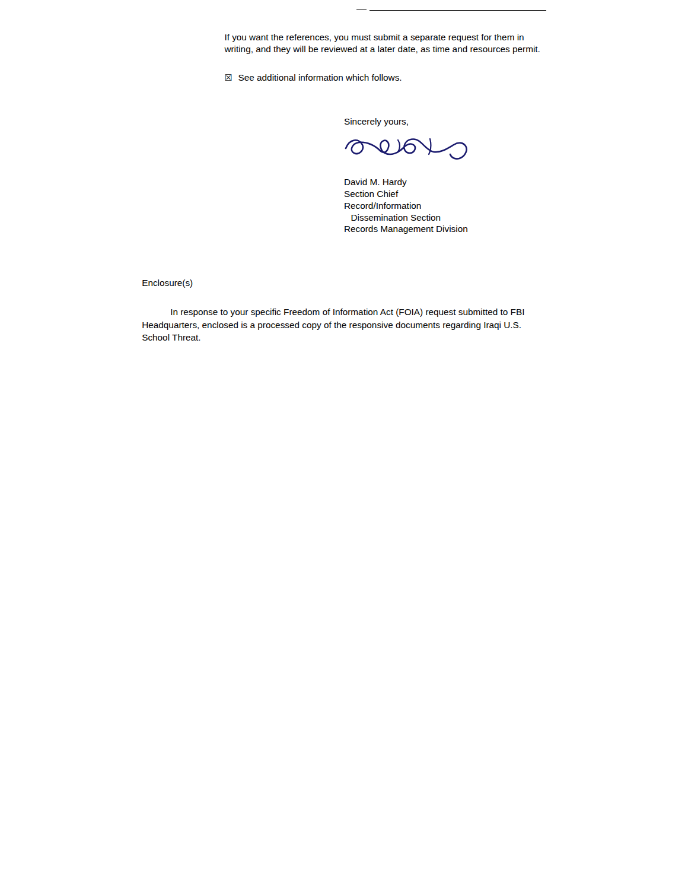If you want the references, you must submit a separate request for them in writing, and they will be reviewed at a later date, as time and resources permit.
☒ See additional information which follows.
Sincerely yours,
David M. Hardy
Section Chief
Record/Information
Dissemination Section
Records Management Division
Enclosure(s)
In response to your specific Freedom of Information Act (FOIA) request submitted to FBI Headquarters, enclosed is a processed copy of the responsive documents regarding Iraqi U.S. School Threat.